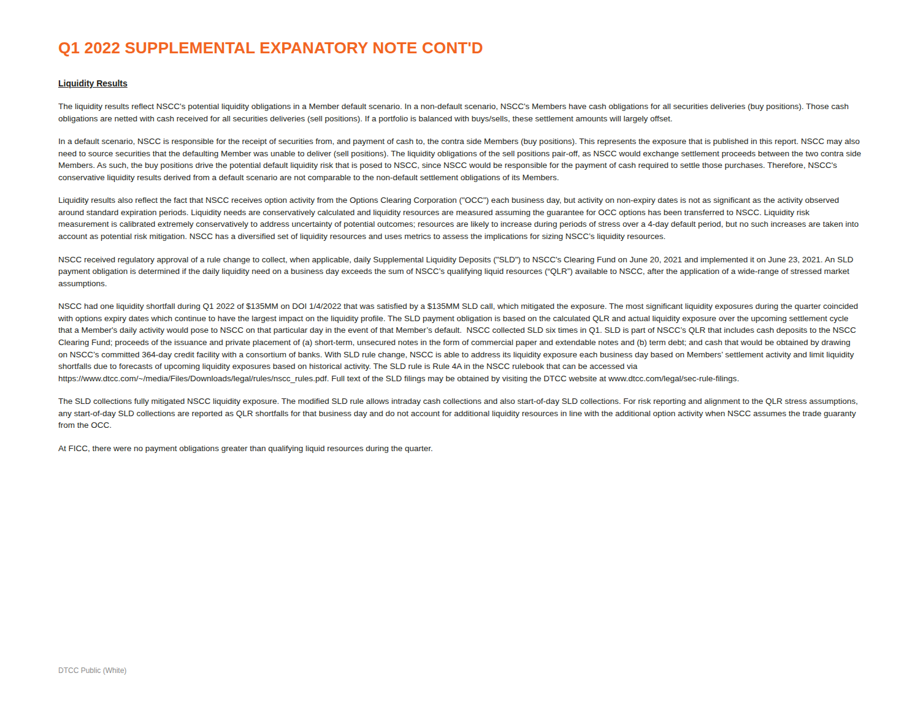Q1 2022 SUPPLEMENTAL EXPANATORY NOTE CONT'D
Liquidity Results
The liquidity results reflect NSCC's potential liquidity obligations in a Member default scenario. In a non-default scenario, NSCC's Members have cash obligations for all securities deliveries (buy positions). Those cash obligations are netted with cash received for all securities deliveries (sell positions). If a portfolio is balanced with buys/sells, these settlement amounts will largely offset.
In a default scenario, NSCC is responsible for the receipt of securities from, and payment of cash to, the contra side Members (buy positions). This represents the exposure that is published in this report. NSCC may also need to source securities that the defaulting Member was unable to deliver (sell positions). The liquidity obligations of the sell positions pair-off, as NSCC would exchange settlement proceeds between the two contra side Members. As such, the buy positions drive the potential default liquidity risk that is posed to NSCC, since NSCC would be responsible for the payment of cash required to settle those purchases. Therefore, NSCC's conservative liquidity results derived from a default scenario are not comparable to the non-default settlement obligations of its Members.
Liquidity results also reflect the fact that NSCC receives option activity from the Options Clearing Corporation ("OCC") each business day, but activity on non-expiry dates is not as significant as the activity observed around standard expiration periods. Liquidity needs are conservatively calculated and liquidity resources are measured assuming the guarantee for OCC options has been transferred to NSCC. Liquidity risk measurement is calibrated extremely conservatively to address uncertainty of potential outcomes; resources are likely to increase during periods of stress over a 4-day default period, but no such increases are taken into account as potential risk mitigation. NSCC has a diversified set of liquidity resources and uses metrics to assess the implications for sizing NSCC’s liquidity resources.
NSCC received regulatory approval of a rule change to collect, when applicable, daily Supplemental Liquidity Deposits ("SLD") to NSCC's Clearing Fund on June 20, 2021 and implemented it on June 23, 2021. An SLD payment obligation is determined if the daily liquidity need on a business day exceeds the sum of NSCC’s qualifying liquid resources (“QLR”) available to NSCC, after the application of a wide-range of stressed market assumptions.
NSCC had one liquidity shortfall during Q1 2022 of $135MM on DOI 1/4/2022 that was satisfied by a $135MM SLD call, which mitigated the exposure. The most significant liquidity exposures during the quarter coincided with options expiry dates which continue to have the largest impact on the liquidity profile. The SLD payment obligation is based on the calculated QLR and actual liquidity exposure over the upcoming settlement cycle that a Member's daily activity would pose to NSCC on that particular day in the event of that Member’s default. NSCC collected SLD six times in Q1. SLD is part of NSCC’s QLR that includes cash deposits to the NSCC Clearing Fund; proceeds of the issuance and private placement of (a) short-term, unsecured notes in the form of commercial paper and extendable notes and (b) term debt; and cash that would be obtained by drawing on NSCC’s committed 364-day credit facility with a consortium of banks. With SLD rule change, NSCC is able to address its liquidity exposure each business day based on Members’ settlement activity and limit liquidity shortfalls due to forecasts of upcoming liquidity exposures based on historical activity. The SLD rule is Rule 4A in the NSCC rulebook that can be accessed via https://www.dtcc.com/~/media/Files/Downloads/legal/rules/nscc_rules.pdf. Full text of the SLD filings may be obtained by visiting the DTCC website at www.dtcc.com/legal/sec-rule-filings.
The SLD collections fully mitigated NSCC liquidity exposure. The modified SLD rule allows intraday cash collections and also start-of-day SLD collections. For risk reporting and alignment to the QLR stress assumptions, any start-of-day SLD collections are reported as QLR shortfalls for that business day and do not account for additional liquidity resources in line with the additional option activity when NSCC assumes the trade guaranty from the OCC.
At FICC, there were no payment obligations greater than qualifying liquid resources during the quarter.
DTCC Public (White)